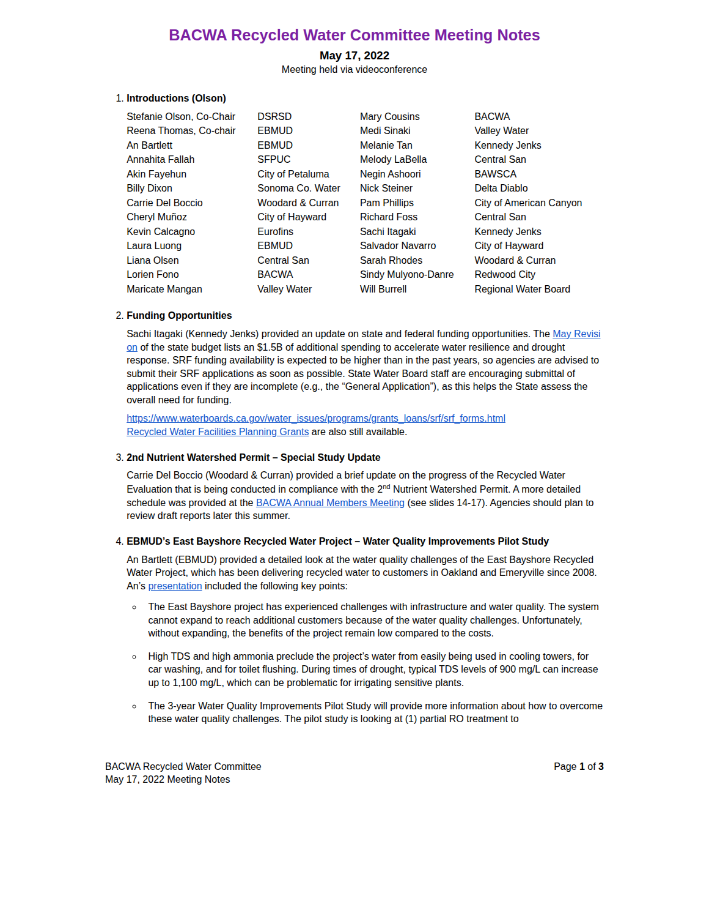BACWA Recycled Water Committee Meeting Notes
May 17, 2022
Meeting held via videoconference
Introductions (Olson)
| Stefanie Olson, Co-Chair | DSRSD | Mary Cousins | BACWA |
| Reena Thomas, Co-chair | EBMUD | Medi Sinaki | Valley Water |
| An Bartlett | EBMUD | Melanie Tan | Kennedy Jenks |
| Annahita Fallah | SFPUC | Melody LaBella | Central San |
| Akin Fayehun | City of Petaluma | Negin Ashoori | BAWSCA |
| Billy Dixon | Sonoma Co. Water | Nick Steiner | Delta Diablo |
| Carrie Del Boccio | Woodard & Curran | Pam Phillips | City of American Canyon |
| Cheryl Muñoz | City of Hayward | Richard Foss | Central San |
| Kevin Calcagno | Eurofins | Sachi Itagaki | Kennedy Jenks |
| Laura Luong | EBMUD | Salvador Navarro | City of Hayward |
| Liana Olsen | Central San | Sarah Rhodes | Woodard & Curran |
| Lorien Fono | BACWA | Sindy Mulyono-Danre | Redwood City |
| Maricate Mangan | Valley Water | Will Burrell | Regional Water Board |
Funding Opportunities
Sachi Itagaki (Kennedy Jenks) provided an update on state and federal funding opportunities. The May Revision of the state budget lists an $1.5B of additional spending to accelerate water resilience and drought response. SRF funding availability is expected to be higher than in the past years, so agencies are advised to submit their SRF applications as soon as possible. State Water Board staff are encouraging submittal of applications even if they are incomplete (e.g., the “General Application”), as this helps the State assess the overall need for funding.
https://www.waterboards.ca.gov/water_issues/programs/grants_loans/srf/srf_forms.html
Recycled Water Facilities Planning Grants are also still available.
2nd Nutrient Watershed Permit – Special Study Update
Carrie Del Boccio (Woodard & Curran) provided a brief update on the progress of the Recycled Water Evaluation that is being conducted in compliance with the 2nd Nutrient Watershed Permit. A more detailed schedule was provided at the BACWA Annual Members Meeting (see slides 14-17). Agencies should plan to review draft reports later this summer.
EBMUD’s East Bayshore Recycled Water Project – Water Quality Improvements Pilot Study
An Bartlett (EBMUD) provided a detailed look at the water quality challenges of the East Bayshore Recycled Water Project, which has been delivering recycled water to customers in Oakland and Emeryville since 2008. An’s presentation included the following key points:
The East Bayshore project has experienced challenges with infrastructure and water quality. The system cannot expand to reach additional customers because of the water quality challenges. Unfortunately, without expanding, the benefits of the project remain low compared to the costs.
High TDS and high ammonia preclude the project’s water from easily being used in cooling towers, for car washing, and for toilet flushing. During times of drought, typical TDS levels of 900 mg/L can increase up to 1,100 mg/L, which can be problematic for irrigating sensitive plants.
The 3-year Water Quality Improvements Pilot Study will provide more information about how to overcome these water quality challenges. The pilot study is looking at (1) partial RO treatment to
BACWA Recycled Water Committee
May 17, 2022 Meeting Notes
Page 1 of 3